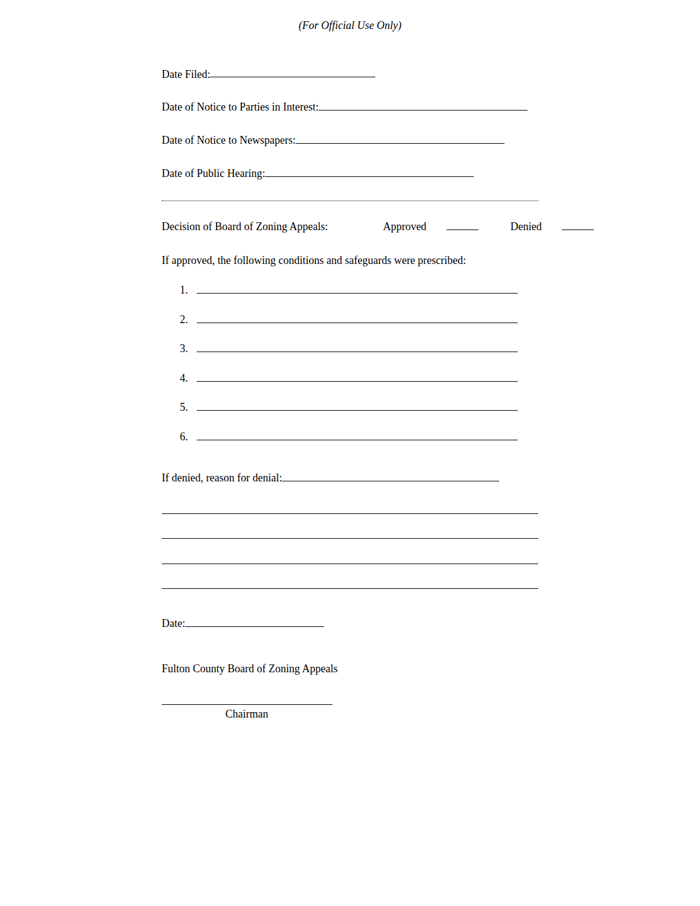(For Official Use Only)
Date Filed:
Date of Notice to Parties in Interest:
Date of Notice to Newspapers:
Date of Public Hearing:
Decision of Board of Zoning Appeals: Approved Denied
If approved, the following conditions and safeguards were prescribed:
If denied, reason for denial:
Date:
Fulton County Board of Zoning Appeals
Chairman